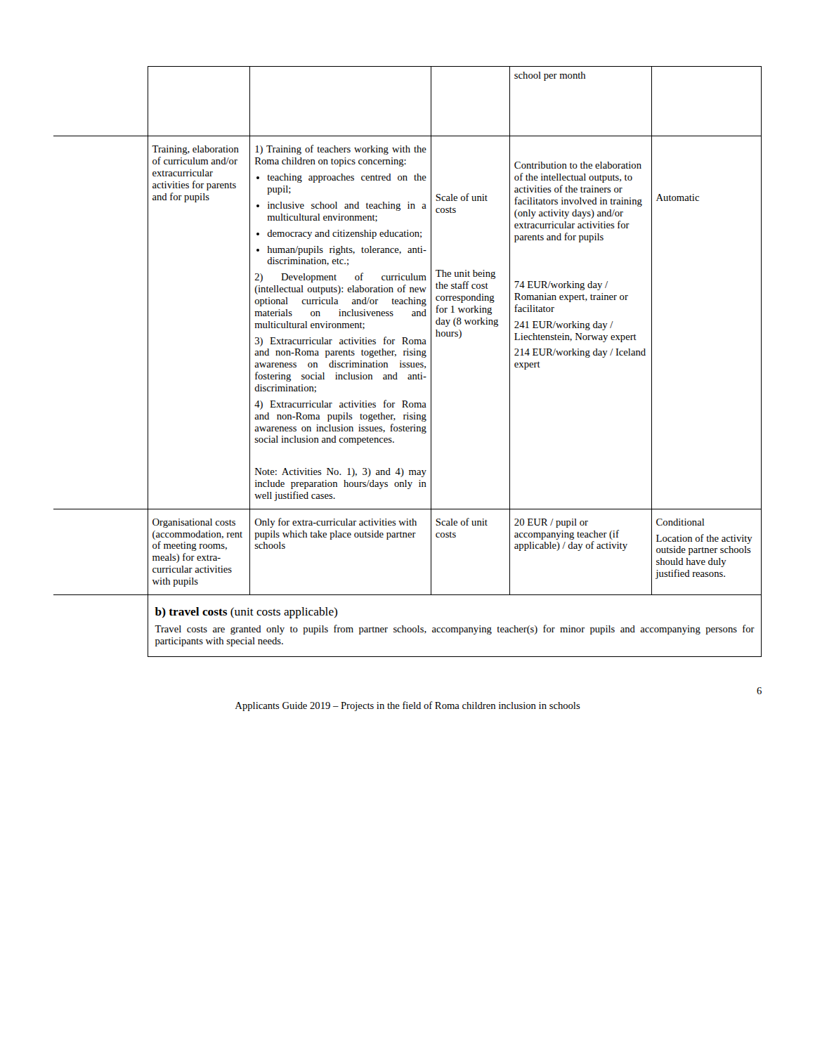| | | | | school per month | |
| | Training, elaboration of curriculum and/or extracurricular activities for parents and for pupils | 1) Training of teachers working with the Roma children on topics concerning: teaching approaches centred on the pupil; inclusive school and teaching in a multicultural environment; democracy and citizenship education; human/pupils rights, tolerance, anti-discrimination, etc.; 2) Development of curriculum (intellectual outputs): elaboration of new optional curricula and/or teaching materials on inclusiveness and multicultural environment; 3) Extracurricular activities for Roma and non-Roma parents together, rising awareness on discrimination issues, fostering social inclusion and anti-discrimination; 4) Extracurricular activities for Roma and non-Roma pupils together, rising awareness on inclusion issues, fostering social inclusion and competences. Note: Activities No. 1), 3) and 4) may include preparation hours/days only in well justified cases. | Scale of unit costs The unit being the staff cost corresponding for 1 working day (8 working hours) | Contribution to the elaboration of the intellectual outputs, to activities of the trainers or facilitators involved in training (only activity days) and/or extracurricular activities for parents and for pupils 74 EUR/working day / Romanian expert, trainer or facilitator 241 EUR/working day / Liechtenstein, Norway expert 214 EUR/working day / Iceland expert | Automatic |
| | Organisational costs (accommodation, rent of meeting rooms, meals) for extra-curricular activities with pupils | Only for extra-curricular activities with pupils which take place outside partner schools | Scale of unit costs | 20 EUR / pupil or accompanying teacher (if applicable) / day of activity | Conditional Location of the activity outside partner schools should have duly justified reasons. |
| | b) travel costs (unit costs applicable) Travel costs are granted only to pupils from partner schools, accompanying teacher(s) for minor pupils and accompanying persons for participants with special needs. |
6
Applicants Guide 2019 – Projects in the field of Roma children inclusion in schools